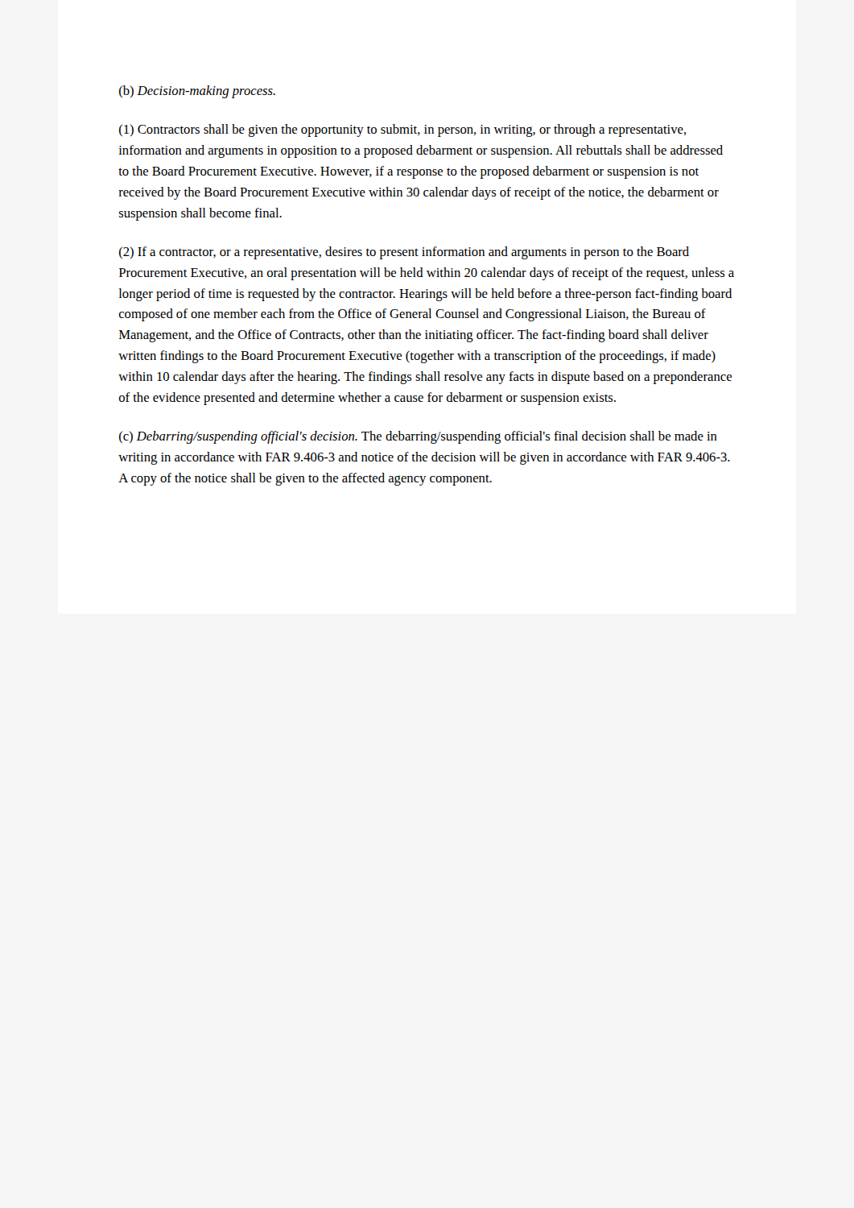(b) Decision-making process.
(1) Contractors shall be given the opportunity to submit, in person, in writing, or through a representative, information and arguments in opposition to a proposed debarment or suspension. All rebuttals shall be addressed to the Board Procurement Executive. However, if a response to the proposed debarment or suspension is not received by the Board Procurement Executive within 30 calendar days of receipt of the notice, the debarment or suspension shall become final.
(2) If a contractor, or a representative, desires to present information and arguments in person to the Board Procurement Executive, an oral presentation will be held within 20 calendar days of receipt of the request, unless a longer period of time is requested by the contractor. Hearings will be held before a three-person fact-finding board composed of one member each from the Office of General Counsel and Congressional Liaison, the Bureau of Management, and the Office of Contracts, other than the initiating officer. The fact-finding board shall deliver written findings to the Board Procurement Executive (together with a transcription of the proceedings, if made) within 10 calendar days after the hearing. The findings shall resolve any facts in dispute based on a preponderance of the evidence presented and determine whether a cause for debarment or suspension exists.
(c) Debarring/suspending official's decision. The debarring/suspending official's final decision shall be made in writing in accordance with FAR 9.406-3 and notice of the decision will be given in accordance with FAR 9.406-3. A copy of the notice shall be given to the affected agency component.